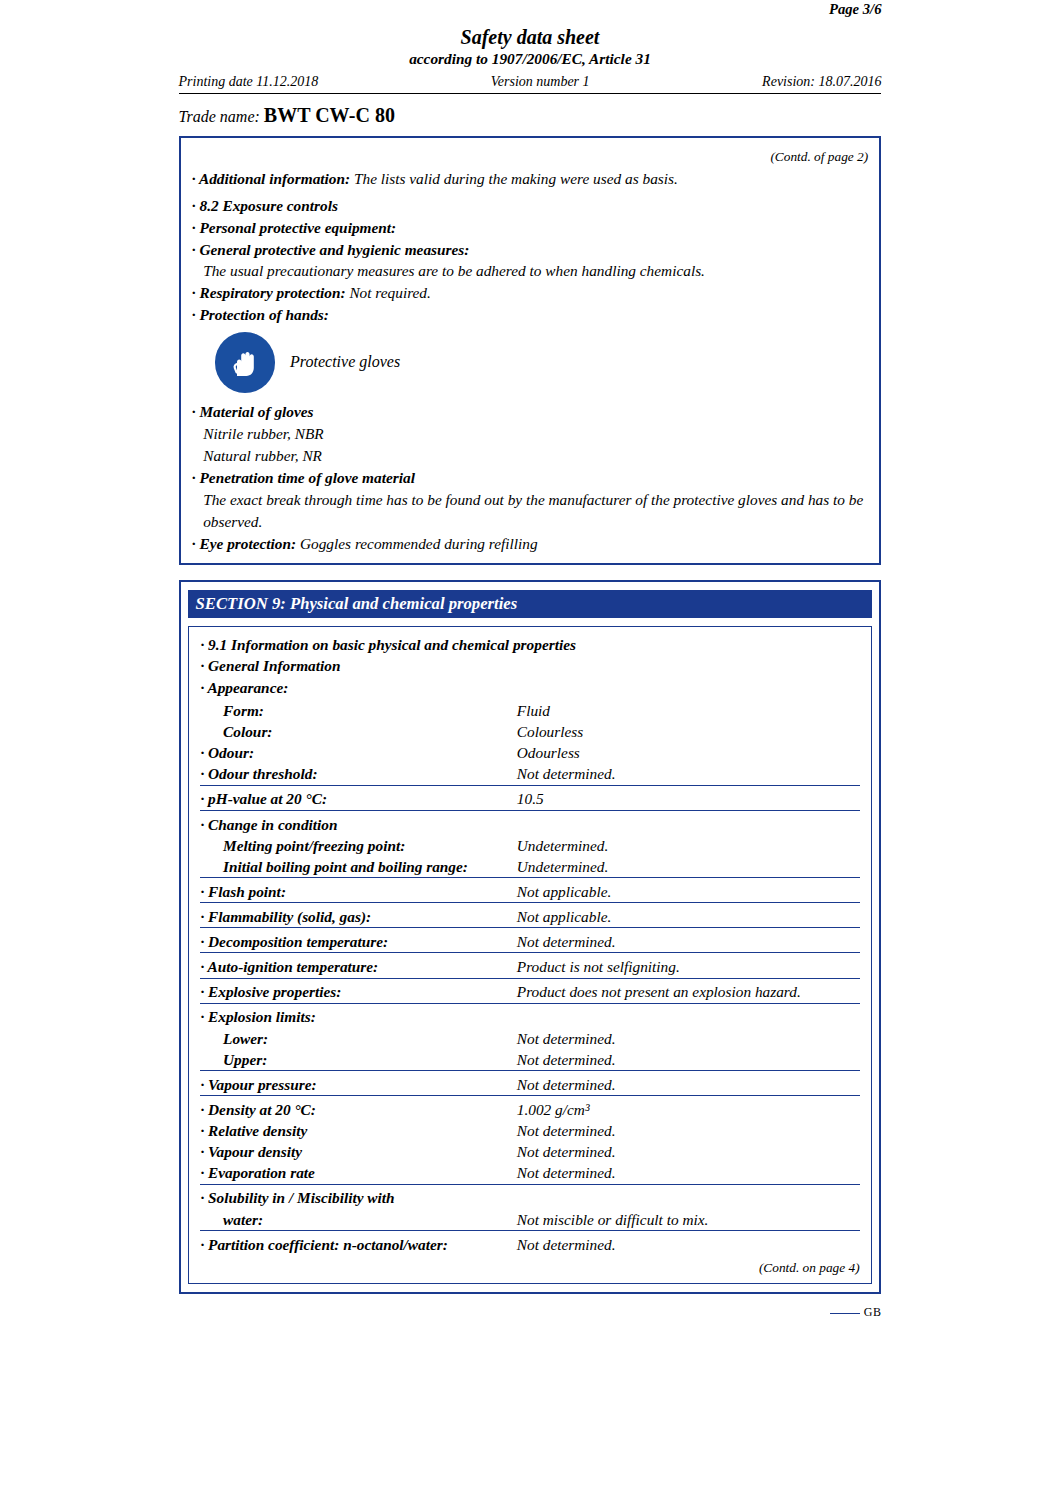Page 3/6
Safety data sheet
according to 1907/2006/EC, Article 31
Printing date 11.12.2018 Version number 1 Revision: 18.07.2016
Trade name: BWT CW-C 80
(Contd. of page 2)
· Additional information: The lists valid during the making were used as basis.
· 8.2 Exposure controls
· Personal protective equipment:
· General protective and hygienic measures:
The usual precautionary measures are to be adhered to when handling chemicals.
· Respiratory protection: Not required.
· Protection of hands:
Protective gloves
· Material of gloves
Nitrile rubber, NBR
Natural rubber, NR
· Penetration time of glove material
The exact break through time has to be found out by the manufacturer of the protective gloves and has to be
observed.
· Eye protection: Goggles recommended during refilling
SECTION 9: Physical and chemical properties
· 9.1 Information on basic physical and chemical properties
· General Information
· Appearance:
| Form: | Fluid |
| Colour: | Colourless |
| · Odour: | Odourless |
| · Odour threshold: | Not determined. |
| · pH-value at 20 °C: | 10.5 |
| · Change in condition | |
| Melting point/freezing point: | Undetermined. |
| Initial boiling point and boiling range: | Undetermined. |
| · Flash point: | Not applicable. |
| · Flammability (solid, gas): | Not applicable. |
| · Decomposition temperature: | Not determined. |
| · Auto-ignition temperature: | Product is not selfigniting. |
| · Explosive properties: | Product does not present an explosion hazard. |
| · Explosion limits: | |
| Lower: | Not determined. |
| Upper: | Not determined. |
| · Vapour pressure: | Not determined. |
| · Density at 20 °C: | 1.002 g/cm³ |
| · Relative density | Not determined. |
| · Vapour density | Not determined. |
| · Evaporation rate | Not determined. |
| · Solubility in / Miscibility with | |
| water: | Not miscible or difficult to mix. |
| · Partition coefficient: n-octanol/water: | Not determined. |
(Contd. on page 4)
GB